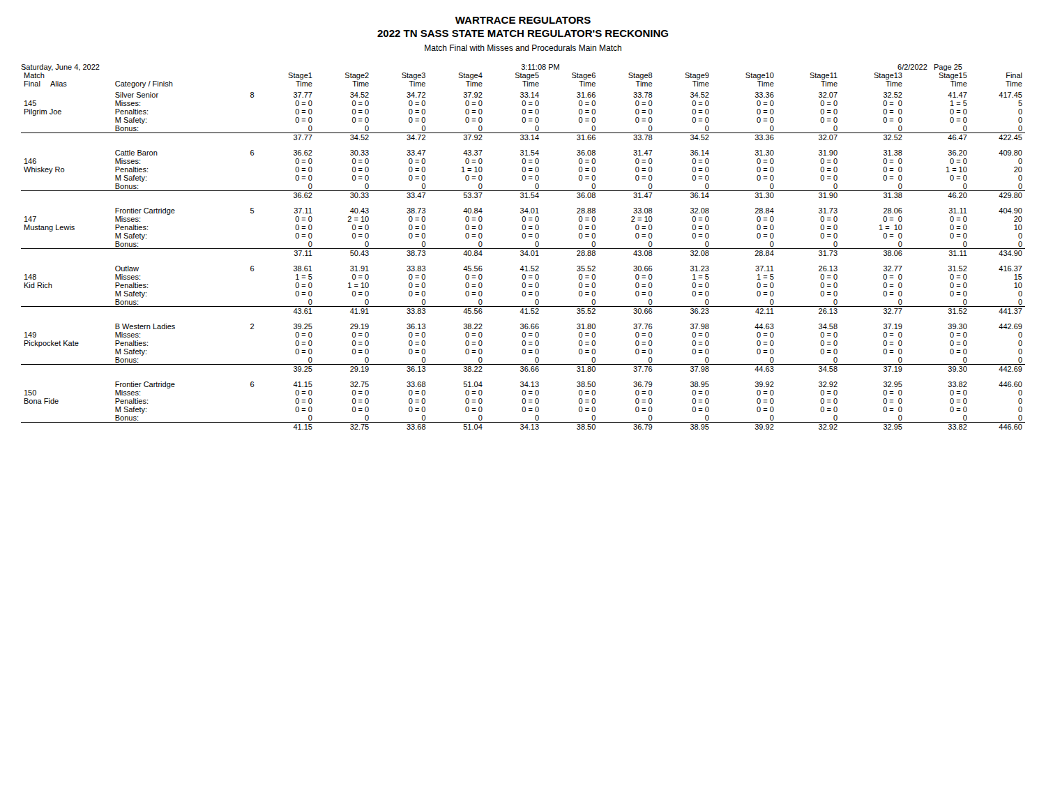WARTRACE REGULATORS
2022 TN SASS STATE MATCH REGULATOR'S RECKONING
Match Final with Misses and Procedurals Main Match
Saturday, June 4, 2022
3:11:08 PM
6/2/2022 Page 25
| Match | | | | Stage1 | Stage2 | Stage3 | Stage4 | Stage5 | Stage6 | Stage8 | Stage9 | Stage10 | Stage11 | Stage13 | Stage15 | Final |
| --- | --- | --- | --- | --- | --- | --- | --- | --- | --- | --- | --- | --- | --- | --- | --- | --- |
| Final | Alias | Category / Finish | | Time | Time | Time | Time | Time | Time | Time | Time | Time | Time | Time | Time | Time |
| | | Silver Senior | 8 | 37.77 | 34.52 | 34.72 | 37.92 | 33.14 | 31.66 | 33.78 | 34.52 | 33.36 | 32.07 | 32.52 | 41.47 | 417.45 |
| 145 | | Misses: | | 0 = 0 | 0 = 0 | 0 = 0 | 0 = 0 | 0 = 0 | 0 = 0 | 0 = 0 | 0 = 0 | 0 = 0 | 0 = 0 | 0 = 0 | 1 = 5 | 5 |
| Pilgrim Joe | Penalties: | | 0 = 0 | 0 = 0 | 0 = 0 | 0 = 0 | 0 = 0 | 0 = 0 | 0 = 0 | 0 = 0 | 0 = 0 | 0 = 0 | 0 = 0 | 0 = 0 | 0 |
| | | M Safety: | | 0 = 0 | 0 = 0 | 0 = 0 | 0 = 0 | 0 = 0 | 0 = 0 | 0 = 0 | 0 = 0 | 0 = 0 | 0 = 0 | 0 = 0 | 0 = 0 | 0 |
| | | Bonus: | | 0 | 0 | 0 | 0 | 0 | 0 | 0 | 0 | 0 | 0 | 0 | 0 | 0 |
| | | | | 37.77 | 34.52 | 34.72 | 37.92 | 33.14 | 31.66 | 33.78 | 34.52 | 33.36 | 32.07 | 32.52 | 46.47 | 422.45 |
| | | Cattle Baron | 6 | 36.62 | 30.33 | 33.47 | 43.37 | 31.54 | 36.08 | 31.47 | 36.14 | 31.30 | 31.90 | 31.38 | 36.20 | 409.80 |
| 146 | | Misses: | | 0 = 0 | 0 = 0 | 0 = 0 | 0 = 0 | 0 = 0 | 0 = 0 | 0 = 0 | 0 = 0 | 0 = 0 | 0 = 0 | 0 = 0 | 0 = 0 | 0 |
| Whiskey Ro | Penalties: | | 0 = 0 | 0 = 0 | 0 = 0 | 1 = 10 | 0 = 0 | 0 = 0 | 0 = 0 | 0 = 0 | 0 = 0 | 0 = 0 | 0 = 0 | 1 = 10 | 20 |
| | | M Safety: | | 0 = 0 | 0 = 0 | 0 = 0 | 0 = 0 | 0 = 0 | 0 = 0 | 0 = 0 | 0 = 0 | 0 = 0 | 0 = 0 | 0 = 0 | 0 = 0 | 0 |
| | | Bonus: | | 0 | 0 | 0 | 0 | 0 | 0 | 0 | 0 | 0 | 0 | 0 | 0 | 0 |
| | | | | 36.62 | 30.33 | 33.47 | 53.37 | 31.54 | 36.08 | 31.47 | 36.14 | 31.30 | 31.90 | 31.38 | 46.20 | 429.80 |
| | | Frontier Cartridge | 5 | 37.11 | 40.43 | 38.73 | 40.84 | 34.01 | 28.88 | 33.08 | 32.08 | 28.84 | 31.73 | 28.06 | 31.11 | 404.90 |
| 147 | | Misses: | | 0 = 0 | 2 = 10 | 0 = 0 | 0 = 0 | 0 = 0 | 0 = 0 | 2 = 10 | 0 = 0 | 0 = 0 | 0 = 0 | 0 = 0 | 0 = 0 | 20 |
| Mustang Lewis | Penalties: | | 0 = 0 | 0 = 0 | 0 = 0 | 0 = 0 | 0 = 0 | 0 = 0 | 0 = 0 | 0 = 0 | 0 = 0 | 0 = 0 | 1 = 10 | 0 = 0 | 10 |
| | | M Safety: | | 0 = 0 | 0 = 0 | 0 = 0 | 0 = 0 | 0 = 0 | 0 = 0 | 0 = 0 | 0 = 0 | 0 = 0 | 0 = 0 | 0 = 0 | 0 = 0 | 0 |
| | | Bonus: | | 0 | 0 | 0 | 0 | 0 | 0 | 0 | 0 | 0 | 0 | 0 | 0 | 0 |
| | | | | 37.11 | 50.43 | 38.73 | 40.84 | 34.01 | 28.88 | 43.08 | 32.08 | 28.84 | 31.73 | 38.06 | 31.11 | 434.90 |
| | | Outlaw | 6 | 38.61 | 31.91 | 33.83 | 45.56 | 41.52 | 35.52 | 30.66 | 31.23 | 37.11 | 26.13 | 32.77 | 31.52 | 416.37 |
| 148 | | Misses: | | 1 = 5 | 0 = 0 | 0 = 0 | 0 = 0 | 0 = 0 | 0 = 0 | 0 = 0 | 1 = 5 | 1 = 5 | 0 = 0 | 0 = 0 | 0 = 0 | 15 |
| Kid Rich | Penalties: | | 0 = 0 | 1 = 10 | 0 = 0 | 0 = 0 | 0 = 0 | 0 = 0 | 0 = 0 | 0 = 0 | 0 = 0 | 0 = 0 | 0 = 0 | 0 = 0 | 10 |
| | | M Safety: | | 0 = 0 | 0 = 0 | 0 = 0 | 0 = 0 | 0 = 0 | 0 = 0 | 0 = 0 | 0 = 0 | 0 = 0 | 0 = 0 | 0 = 0 | 0 = 0 | 0 |
| | | Bonus: | | 0 | 0 | 0 | 0 | 0 | 0 | 0 | 0 | 0 | 0 | 0 | 0 | 0 |
| | | | | 43.61 | 41.91 | 33.83 | 45.56 | 41.52 | 35.52 | 30.66 | 36.23 | 42.11 | 26.13 | 32.77 | 31.52 | 441.37 |
| | | B Western Ladies | 2 | 39.25 | 29.19 | 36.13 | 38.22 | 36.66 | 31.80 | 37.76 | 37.98 | 44.63 | 34.58 | 37.19 | 39.30 | 442.69 |
| 149 | | Misses: | | 0 = 0 | 0 = 0 | 0 = 0 | 0 = 0 | 0 = 0 | 0 = 0 | 0 = 0 | 0 = 0 | 0 = 0 | 0 = 0 | 0 = 0 | 0 = 0 | 0 |
| Pickpocket Kate | Penalties: | | 0 = 0 | 0 = 0 | 0 = 0 | 0 = 0 | 0 = 0 | 0 = 0 | 0 = 0 | 0 = 0 | 0 = 0 | 0 = 0 | 0 = 0 | 0 = 0 | 0 |
| | | M Safety: | | 0 = 0 | 0 = 0 | 0 = 0 | 0 = 0 | 0 = 0 | 0 = 0 | 0 = 0 | 0 = 0 | 0 = 0 | 0 = 0 | 0 = 0 | 0 = 0 | 0 |
| | | Bonus: | | 0 | 0 | 0 | 0 | 0 | 0 | 0 | 0 | 0 | 0 | 0 | 0 | 0 |
| | | | | 39.25 | 29.19 | 36.13 | 38.22 | 36.66 | 31.80 | 37.76 | 37.98 | 44.63 | 34.58 | 37.19 | 39.30 | 442.69 |
| | | Frontier Cartridge | 6 | 41.15 | 32.75 | 33.68 | 51.04 | 34.13 | 38.50 | 36.79 | 38.95 | 39.92 | 32.92 | 32.95 | 33.82 | 446.60 |
| 150 | | Misses: | | 0 = 0 | 0 = 0 | 0 = 0 | 0 = 0 | 0 = 0 | 0 = 0 | 0 = 0 | 0 = 0 | 0 = 0 | 0 = 0 | 0 = 0 | 0 = 0 | 0 |
| Bona Fide | Penalties: | | 0 = 0 | 0 = 0 | 0 = 0 | 0 = 0 | 0 = 0 | 0 = 0 | 0 = 0 | 0 = 0 | 0 = 0 | 0 = 0 | 0 = 0 | 0 = 0 | 0 |
| | | M Safety: | | 0 = 0 | 0 = 0 | 0 = 0 | 0 = 0 | 0 = 0 | 0 = 0 | 0 = 0 | 0 = 0 | 0 = 0 | 0 = 0 | 0 = 0 | 0 = 0 | 0 |
| | | Bonus: | | 0 | 0 | 0 | 0 | 0 | 0 | 0 | 0 | 0 | 0 | 0 | 0 | 0 |
| | | | | 41.15 | 32.75 | 33.68 | 51.04 | 34.13 | 38.50 | 36.79 | 38.95 | 39.92 | 32.92 | 32.95 | 33.82 | 446.60 |